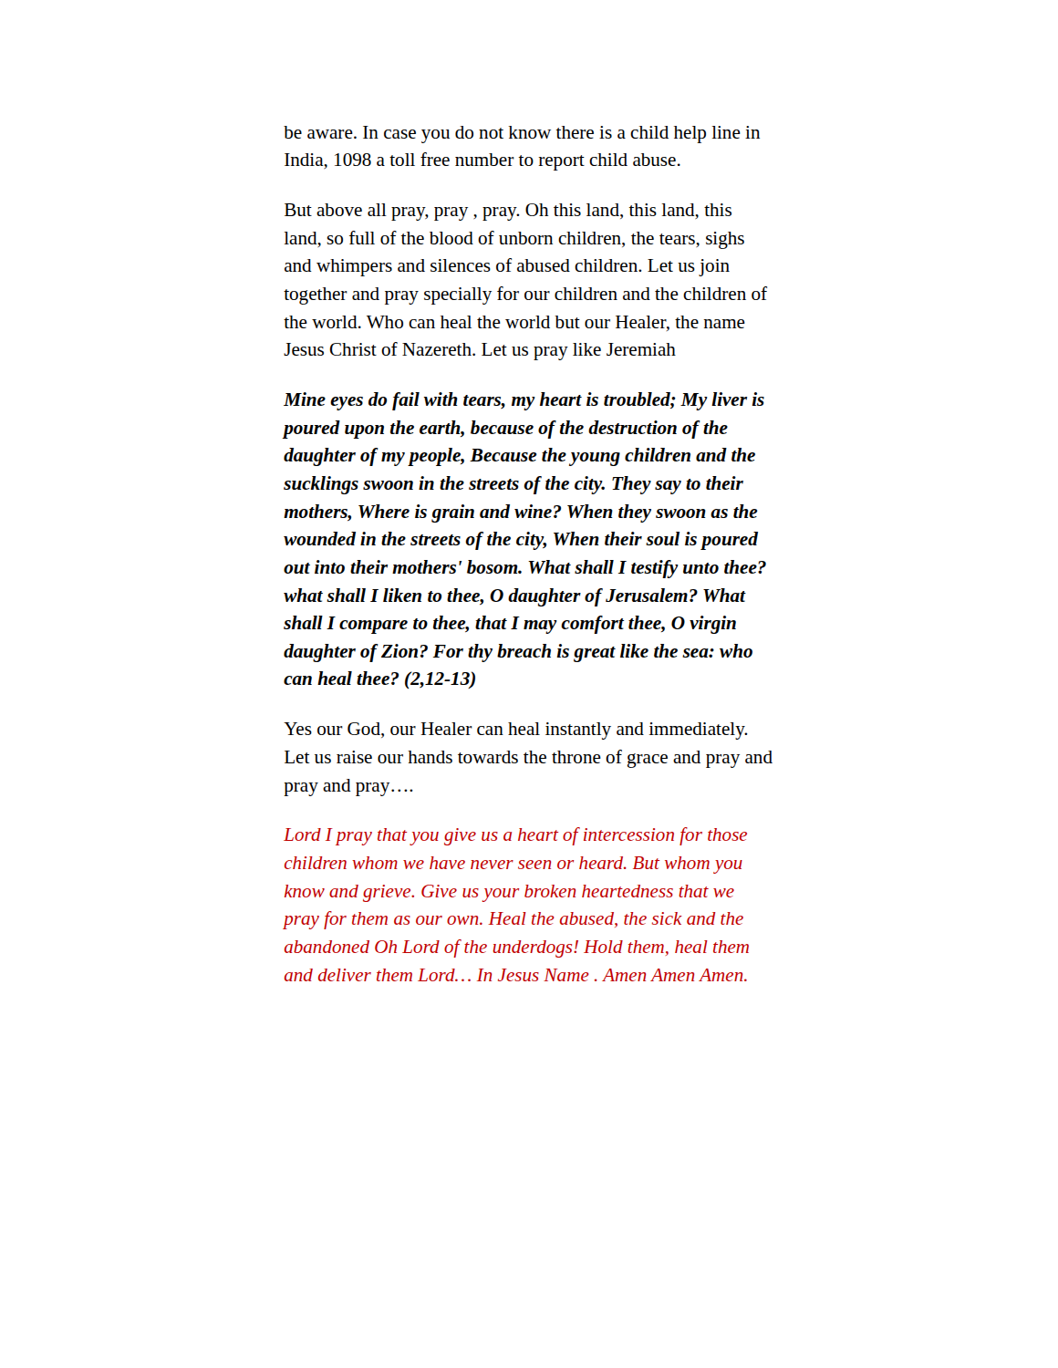be aware. In case you do not know there is a child help line in India, 1098 a toll free number to report child abuse.
But above all pray, pray , pray. Oh this land, this land, this land, so full of the blood of unborn children, the tears, sighs and whimpers and silences of abused children. Let us join together and pray specially for our children and the children of the world. Who can heal the world but our Healer, the name Jesus Christ of Nazereth. Let us pray like Jeremiah
Mine eyes do fail with tears, my heart is troubled; My liver is poured upon the earth, because of the destruction of the daughter of my people, Because the young children and the sucklings swoon in the streets of the city. They say to their mothers, Where is grain and wine? When they swoon as the wounded in the streets of the city, When their soul is poured out into their mothers' bosom. What shall I testify unto thee? what shall I liken to thee, O daughter of Jerusalem? What shall I compare to thee, that I may comfort thee, O virgin daughter of Zion? For thy breach is great like the sea: who can heal thee? (2,12-13)
Yes our God, our Healer can heal instantly and immediately. Let us raise our hands towards the throne of grace and pray and pray and pray….
Lord I pray that you give us a heart of intercession for those children whom we have never seen or heard. But whom you know and grieve. Give us your broken heartedness that we pray for them as our own. Heal the abused, the sick and the abandoned Oh Lord of the underdogs! Hold them, heal them and deliver them Lord… In Jesus Name . Amen Amen Amen.